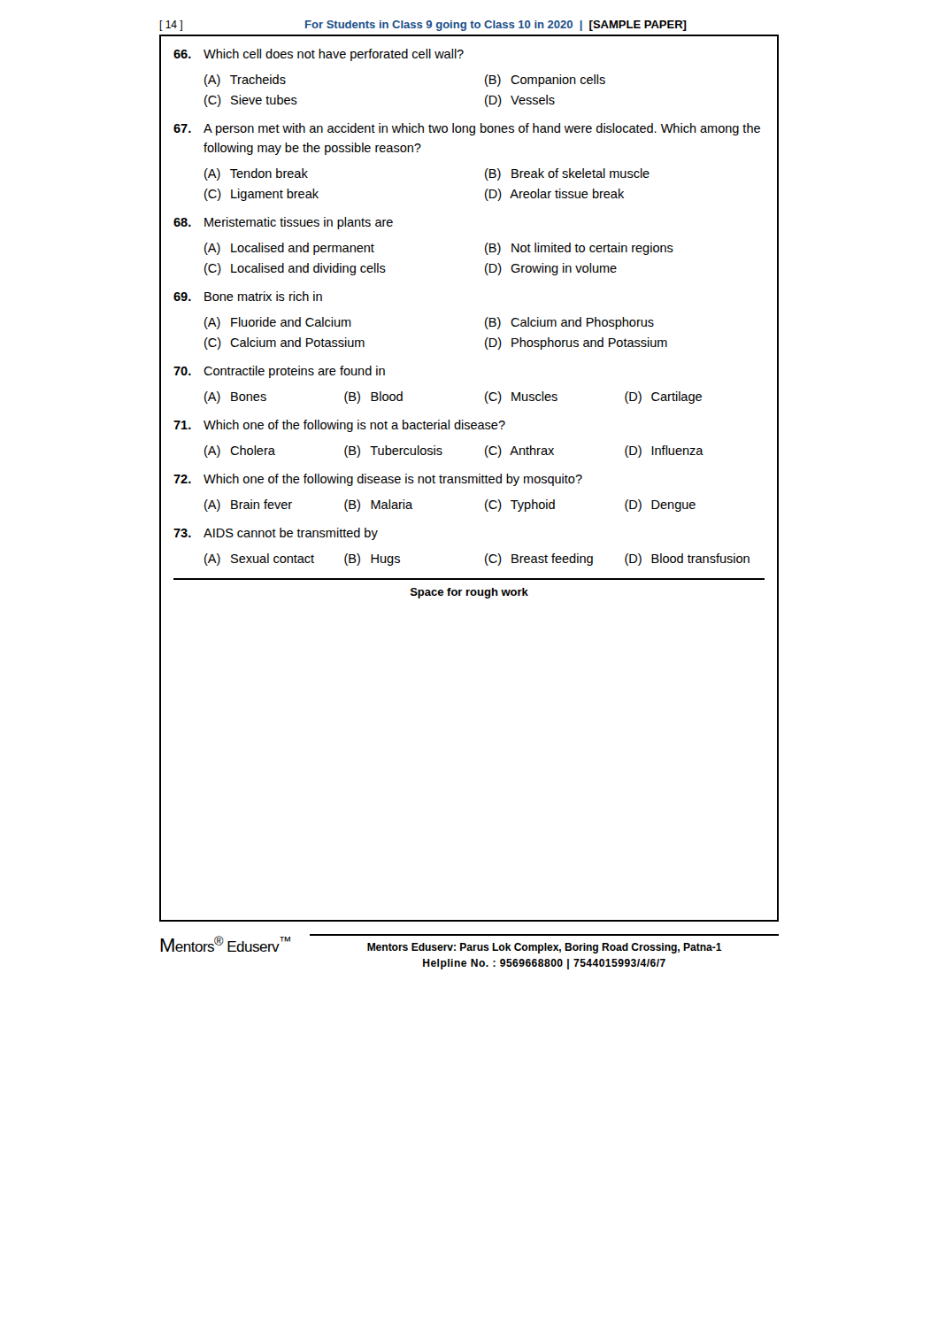[ 14 ]
For Students in Class 9 going to Class 10 in 2020 | [SAMPLE PAPER]
66.
Which cell does not have perforated cell wall?
(A) Tracheids
(B) Companion cells
(C) Sieve tubes
(D) Vessels
67.
A person met with an accident in which two long bones of hand were dislocated. Which among the following may be the possible reason?
(A) Tendon break
(B) Break of skeletal muscle
(C) Ligament break
(D) Areolar tissue break
68.
Meristematic tissues in plants are
(A) Localised and permanent
(B) Not limited to certain regions
(C) Localised and dividing cells
(D) Growing in volume
69.
Bone matrix is rich in
(A) Fluoride and Calcium
(B) Calcium and Phosphorus
(C) Calcium and Potassium
(D) Phosphorus and Potassium
70.
Contractile proteins are found in
(A) Bones
(B) Blood
(C) Muscles
(D) Cartilage
71.
Which one of the following is not a bacterial disease?
(A) Cholera
(B) Tuberculosis
(C) Anthrax
(D) Influenza
72.
Which one of the following disease is not transmitted by mosquito?
(A) Brain fever
(B) Malaria
(C) Typhoid
(D) Dengue
73.
AIDS cannot be transmitted by
(A) Sexual contact
(B) Hugs
(C) Breast feeding
(D) Blood transfusion
Space for rough work
Mentors® Eduserv™
Mentors Eduserv: Parus Lok Complex, Boring Road Crossing, Patna-1
Helpline No. : 9569668800 | 7544015993/4/6/7